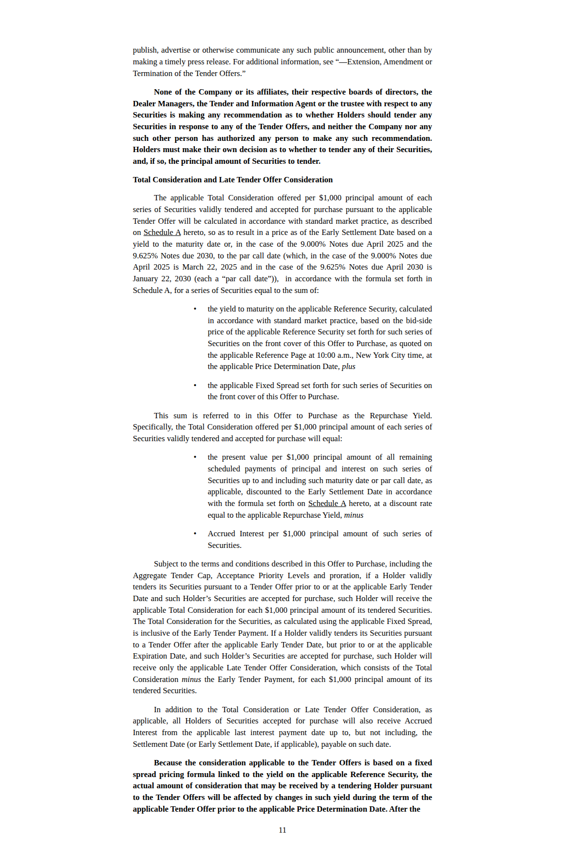publish, advertise or otherwise communicate any such public announcement, other than by making a timely press release. For additional information, see “—Extension, Amendment or Termination of the Tender Offers.”
None of the Company or its affiliates, their respective boards of directors, the Dealer Managers, the Tender and Information Agent or the trustee with respect to any Securities is making any recommendation as to whether Holders should tender any Securities in response to any of the Tender Offers, and neither the Company nor any such other person has authorized any person to make any such recommendation. Holders must make their own decision as to whether to tender any of their Securities, and, if so, the principal amount of Securities to tender.
Total Consideration and Late Tender Offer Consideration
The applicable Total Consideration offered per $1,000 principal amount of each series of Securities validly tendered and accepted for purchase pursuant to the applicable Tender Offer will be calculated in accordance with standard market practice, as described on Schedule A hereto, so as to result in a price as of the Early Settlement Date based on a yield to the maturity date or, in the case of the 9.000% Notes due April 2025 and the 9.625% Notes due 2030, to the par call date (which, in the case of the 9.000% Notes due April 2025 is March 22, 2025 and in the case of the 9.625% Notes due April 2030 is January 22, 2030 (each a “par call date”)), in accordance with the formula set forth in Schedule A, for a series of Securities equal to the sum of:
the yield to maturity on the applicable Reference Security, calculated in accordance with standard market practice, based on the bid-side price of the applicable Reference Security set forth for such series of Securities on the front cover of this Offer to Purchase, as quoted on the applicable Reference Page at 10:00 a.m., New York City time, at the applicable Price Determination Date, plus
the applicable Fixed Spread set forth for such series of Securities on the front cover of this Offer to Purchase.
This sum is referred to in this Offer to Purchase as the Repurchase Yield. Specifically, the Total Consideration offered per $1,000 principal amount of each series of Securities validly tendered and accepted for purchase will equal:
the present value per $1,000 principal amount of all remaining scheduled payments of principal and interest on such series of Securities up to and including such maturity date or par call date, as applicable, discounted to the Early Settlement Date in accordance with the formula set forth on Schedule A hereto, at a discount rate equal to the applicable Repurchase Yield, minus
Accrued Interest per $1,000 principal amount of such series of Securities.
Subject to the terms and conditions described in this Offer to Purchase, including the Aggregate Tender Cap, Acceptance Priority Levels and proration, if a Holder validly tenders its Securities pursuant to a Tender Offer prior to or at the applicable Early Tender Date and such Holder’s Securities are accepted for purchase, such Holder will receive the applicable Total Consideration for each $1,000 principal amount of its tendered Securities. The Total Consideration for the Securities, as calculated using the applicable Fixed Spread, is inclusive of the Early Tender Payment. If a Holder validly tenders its Securities pursuant to a Tender Offer after the applicable Early Tender Date, but prior to or at the applicable Expiration Date, and such Holder’s Securities are accepted for purchase, such Holder will receive only the applicable Late Tender Offer Consideration, which consists of the Total Consideration minus the Early Tender Payment, for each $1,000 principal amount of its tendered Securities.
In addition to the Total Consideration or Late Tender Offer Consideration, as applicable, all Holders of Securities accepted for purchase will also receive Accrued Interest from the applicable last interest payment date up to, but not including, the Settlement Date (or Early Settlement Date, if applicable), payable on such date.
Because the consideration applicable to the Tender Offers is based on a fixed spread pricing formula linked to the yield on the applicable Reference Security, the actual amount of consideration that may be received by a tendering Holder pursuant to the Tender Offers will be affected by changes in such yield during the term of the applicable Tender Offer prior to the applicable Price Determination Date. After the
11